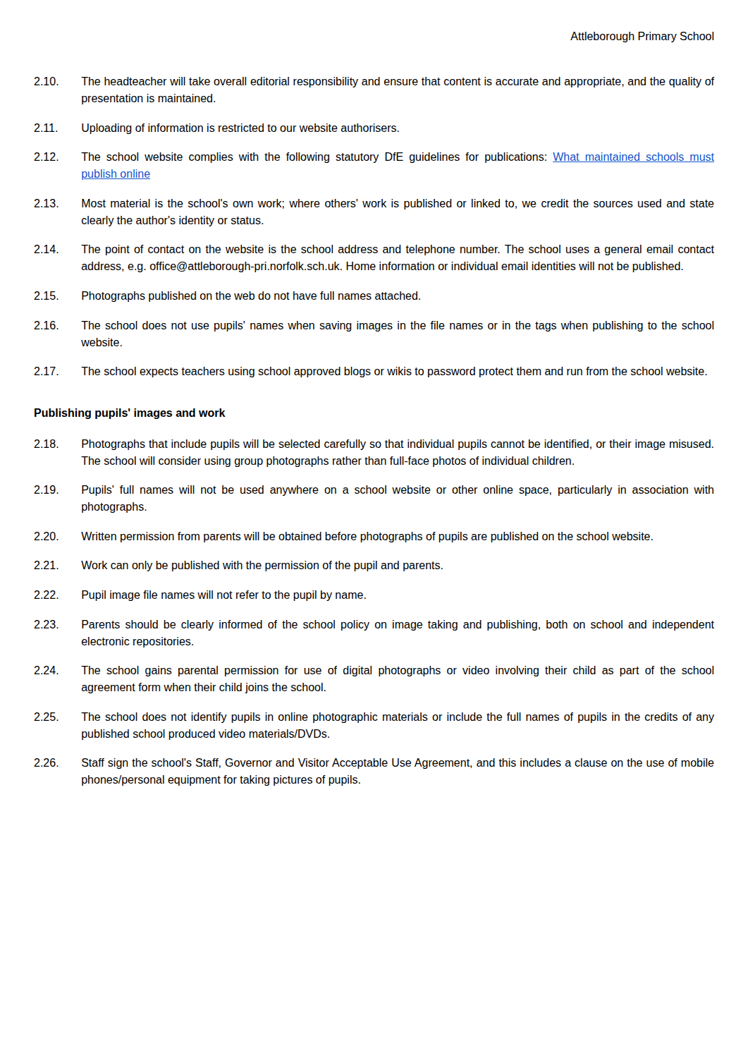Attleborough Primary School
2.10. The headteacher will take overall editorial responsibility and ensure that content is accurate and appropriate, and the quality of presentation is maintained.
2.11. Uploading of information is restricted to our website authorisers.
2.12. The school website complies with the following statutory DfE guidelines for publications: What maintained schools must publish online
2.13. Most material is the school's own work; where others' work is published or linked to, we credit the sources used and state clearly the author's identity or status.
2.14. The point of contact on the website is the school address and telephone number. The school uses a general email contact address, e.g. office@attleborough-pri.norfolk.sch.uk. Home information or individual email identities will not be published.
2.15. Photographs published on the web do not have full names attached.
2.16. The school does not use pupils' names when saving images in the file names or in the tags when publishing to the school website.
2.17. The school expects teachers using school approved blogs or wikis to password protect them and run from the school website.
Publishing pupils' images and work
2.18. Photographs that include pupils will be selected carefully so that individual pupils cannot be identified, or their image misused. The school will consider using group photographs rather than full-face photos of individual children.
2.19. Pupils' full names will not be used anywhere on a school website or other online space, particularly in association with photographs.
2.20. Written permission from parents will be obtained before photographs of pupils are published on the school website.
2.21. Work can only be published with the permission of the pupil and parents.
2.22. Pupil image file names will not refer to the pupil by name.
2.23. Parents should be clearly informed of the school policy on image taking and publishing, both on school and independent electronic repositories.
2.24. The school gains parental permission for use of digital photographs or video involving their child as part of the school agreement form when their child joins the school.
2.25. The school does not identify pupils in online photographic materials or include the full names of pupils in the credits of any published school produced video materials/DVDs.
2.26. Staff sign the school's Staff, Governor and Visitor Acceptable Use Agreement, and this includes a clause on the use of mobile phones/personal equipment for taking pictures of pupils.